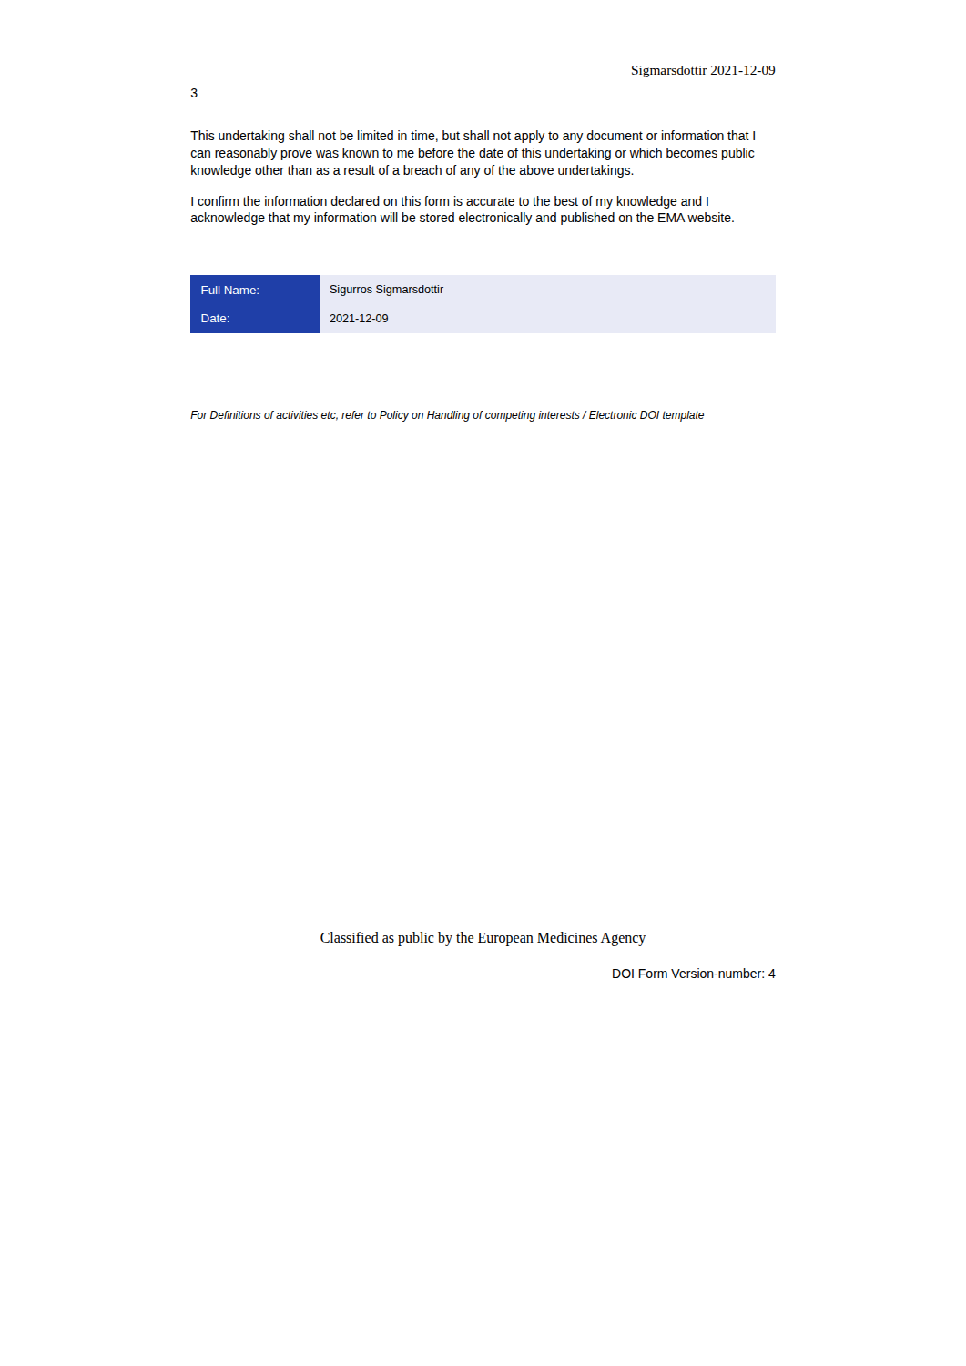Sigmarsdottir 2021-12-09
3
This undertaking shall not be limited in time, but shall not apply to any document or information that I can reasonably prove was known to me before the date of this undertaking or which becomes public knowledge other than as a result of a breach of any of the above undertakings.
I confirm the information declared on this form is accurate to the best of my knowledge and I acknowledge that my information will be stored electronically and published on the EMA website.
| Full Name: | Sigurros Sigmarsdottir |
| Date: | 2021-12-09 |
For Definitions of activities etc, refer to Policy on Handling of competing interests / Electronic DOI template
Classified as public by the European Medicines Agency
DOI Form Version-number: 4